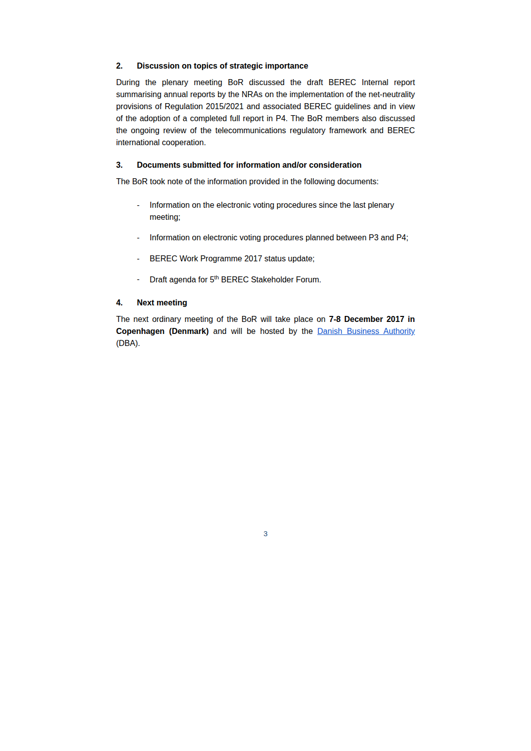2. Discussion on topics of strategic importance
During the plenary meeting BoR discussed the draft BEREC Internal report summarising annual reports by the NRAs on the implementation of the net-neutrality provisions of Regulation 2015/2021 and associated BEREC guidelines and in view of the adoption of a completed full report in P4. The BoR members also discussed the ongoing review of the telecommunications regulatory framework and BEREC international cooperation.
3. Documents submitted for information and/or consideration
The BoR took note of the information provided in the following documents:
Information on the electronic voting procedures since the last plenary meeting;
Information on electronic voting procedures planned between P3 and P4;
BEREC Work Programme 2017 status update;
Draft agenda for 5th BEREC Stakeholder Forum.
4. Next meeting
The next ordinary meeting of the BoR will take place on 7-8 December 2017 in Copenhagen (Denmark) and will be hosted by the Danish Business Authority (DBA).
3